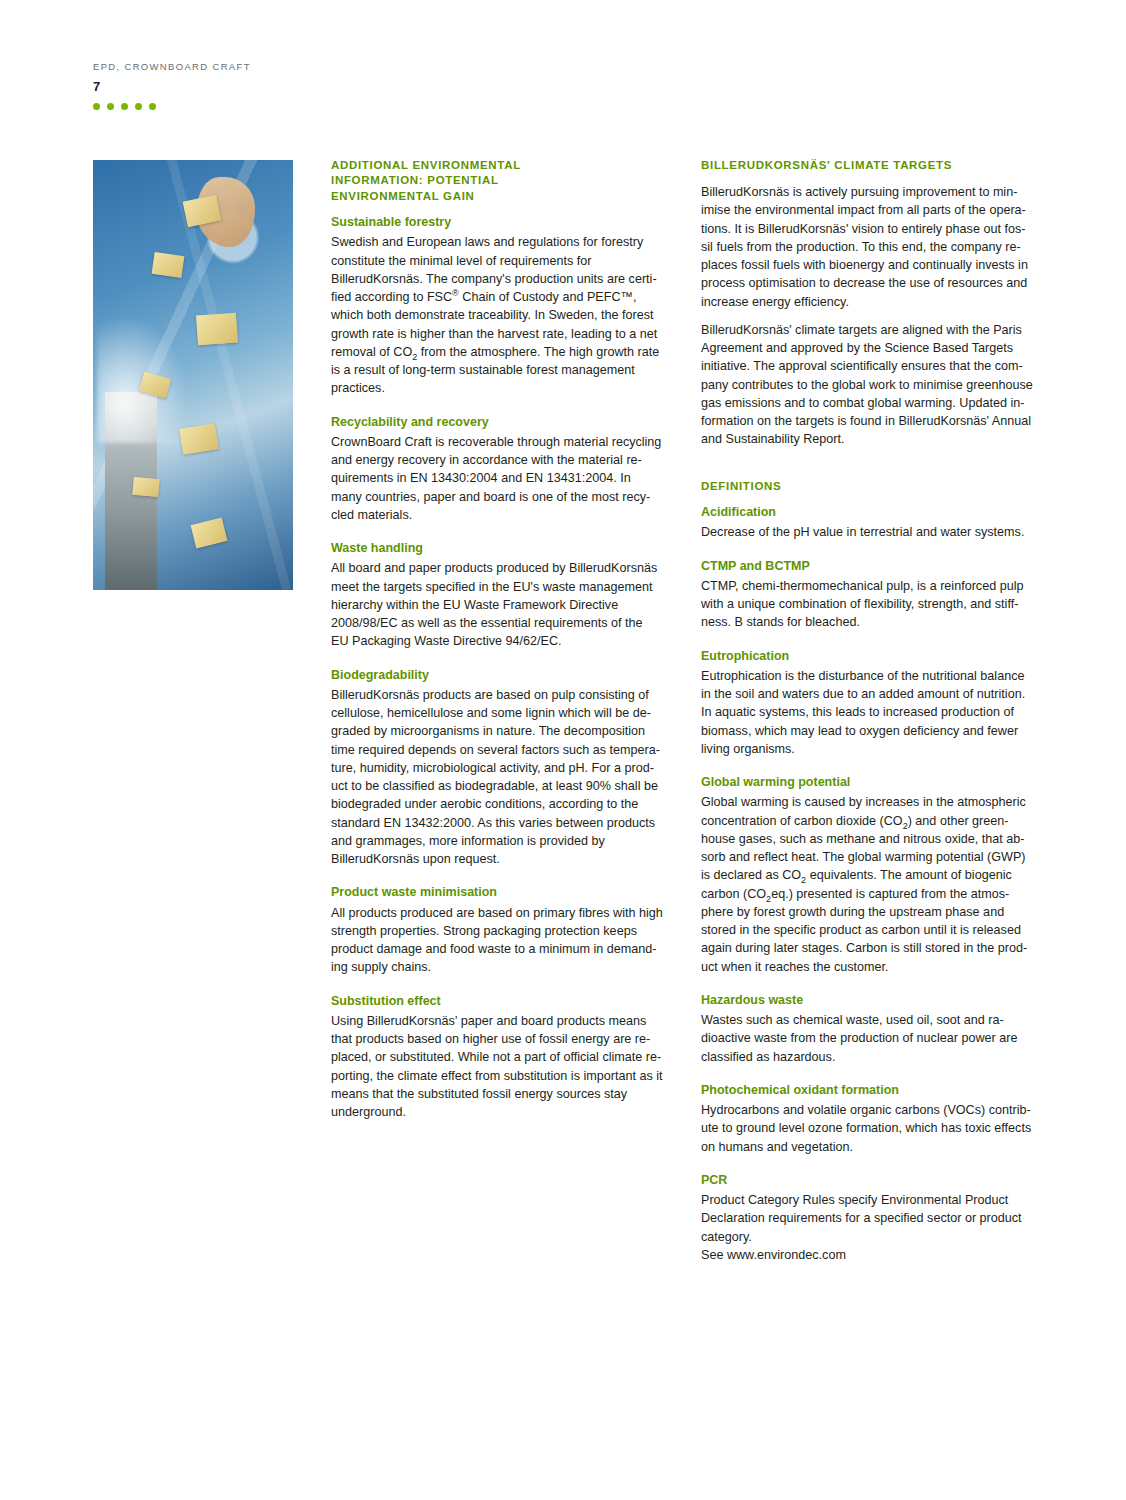EPD, CrownBoard Craft
7
Additional environmental
information: potential
environmental gain
Sustainable forestry
Swedish and European laws and regulations for forestry constitute the minimal level of require­ments for BillerudKorsnäs. The company's production units are certified according to FSC® Chain of Custody and PEFC™, which both demonstrate traceability. In Sweden, the forest growth rate is higher than the harvest rate, leading to a net removal of CO2 from the atmosphere. The high growth rate is a result of long-term sustainable forest management practices.
Recyclability and recovery
CrownBoard Craft is recoverable through material recycling and energy recovery in accordance with the material requirements in EN 13430:2004 and EN 13431:2004. In many countries, paper and board is one of the most recycled materials.
Waste handling
All board and paper products produced by BillerudKorsnäs meet the targets specified in the EU's waste management hierarchy within the EU Waste Framework Directive 2008/98/EC as well as the essential requirements of the EU Packaging Waste Directive 94/62/EC.
Biodegradability
BillerudKorsnäs products are based on pulp consisting of cellulose, hemicellulose and some lignin which will be degraded by microorganisms in nature. The decomposition time required depends on several factors such as temperature, humidity, microbiological activity, and pH. For a product to be classified as biodegradable, at least 90% shall be biodegraded under aerobic conditions, according to the standard EN 13432:2000. As this varies between products and grammages, more information is provided by BillerudKorsnäs upon request.
Product waste minimisation
All products produced are based on primary fibres with high strength properties. Strong packaging protection keeps product damage and food waste to a minimum in demanding supply chains.
Substitution effect
Using BillerudKorsnäs' paper and board products means that products based on higher use of fossil energy are replaced, or substituted. While not a part of official climate reporting, the climate effect from substitution is important as it means that the substituted fossil energy sources stay underground.
BillerudKorsnäs' climate targets
BillerudKorsnäs is actively pursuing improvement to minimise the environmental impact from all parts of the operations. It is BillerudKorsnäs' vision to entirely phase out fossil fuels from the production. To this end, the company replaces fossil fuels with bioenergy and continually invests in process optimisation to decrease the use of resources and increase energy efficiency.
BillerudKorsnäs' climate targets are aligned with the Paris Agreement and approved by the Science Based Targets initiative. The approval scientifically ensures that the company contributes to the global work to minimise greenhouse gas emissions and to combat global warming. Updated information on the targets is found in BillerudKorsnäs' Annual and Sustainability Report.
Definitions
Acidification
Decrease of the pH value in terrestrial and water systems.
CTMP and BCTMP
CTMP, chemi-thermomechanical pulp, is a reinforced pulp with a unique combination of flexibility, strength, and stiffness. B stands for bleached.
Eutrophication
Eutrophication is the disturbance of the nutritional balance in the soil and waters due to an added amount of nutrition. In aquatic systems, this leads to increased production of biomass, which may lead to oxygen deficiency and fewer living organisms.
Global warming potential
Global warming is caused by increases in the atmospheric concentration of carbon dioxide (CO2) and other greenhouse gases, such as methane and nitrous oxide, that absorb and reflect heat. The global warming potential (GWP) is declared as CO2 equivalents. The amount of biogenic carbon (CO2eq.) presented is captured from the atmosphere by forest growth during the upstream phase and stored in the specific product as carbon until it is released again during later stages. Carbon is still stored in the product when it reaches the customer.
Hazardous waste
Wastes such as chemical waste, used oil, soot and radioactive waste from the production of nuclear power are classified as hazardous.
Photochemical oxidant formation
Hydrocarbons and volatile organic carbons (VOCs) contribute to ground level ozone formation, which has toxic effects on humans and vegetation.
PCR
Product Category Rules specify Environmental Product Declaration requirements for a specified sector or product category.
See www.environdec.com